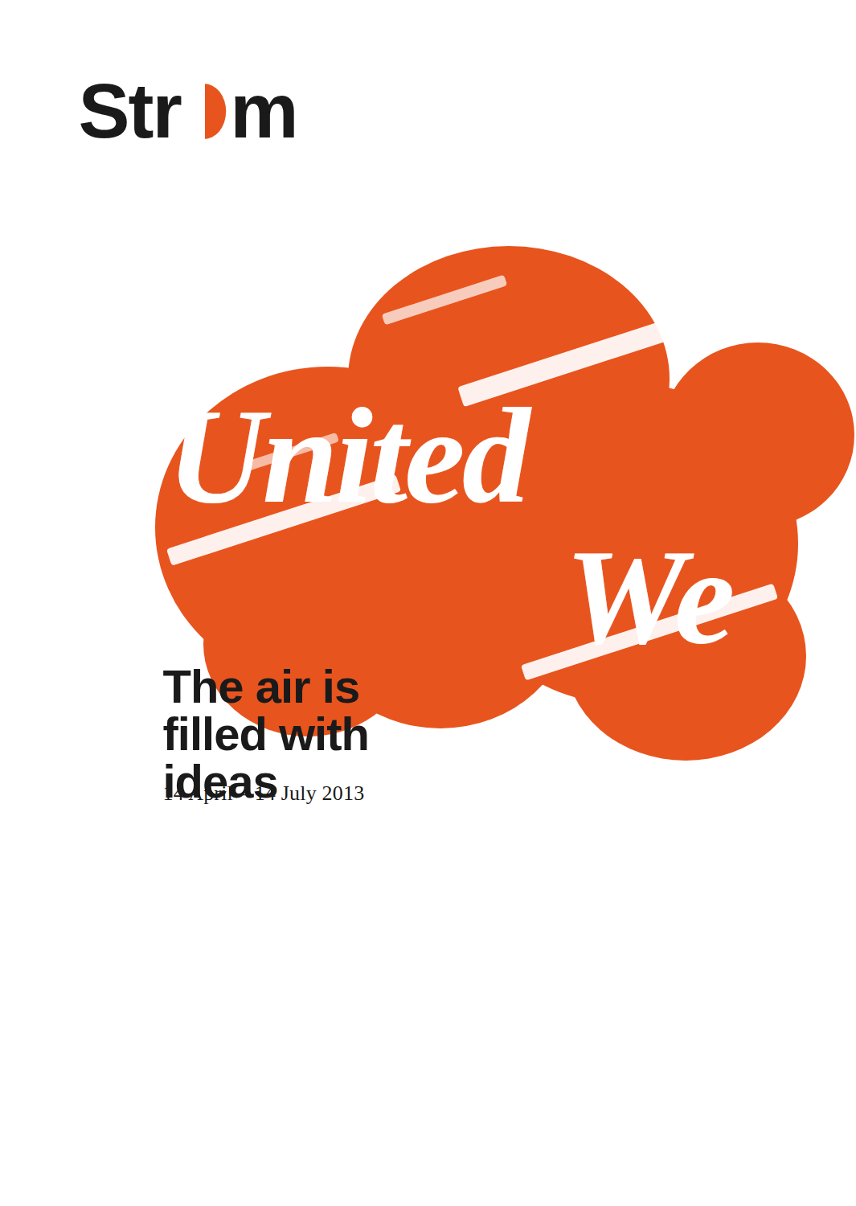Str m
United
We
The air is
filled with
ideas
14 April – 14 July 2013